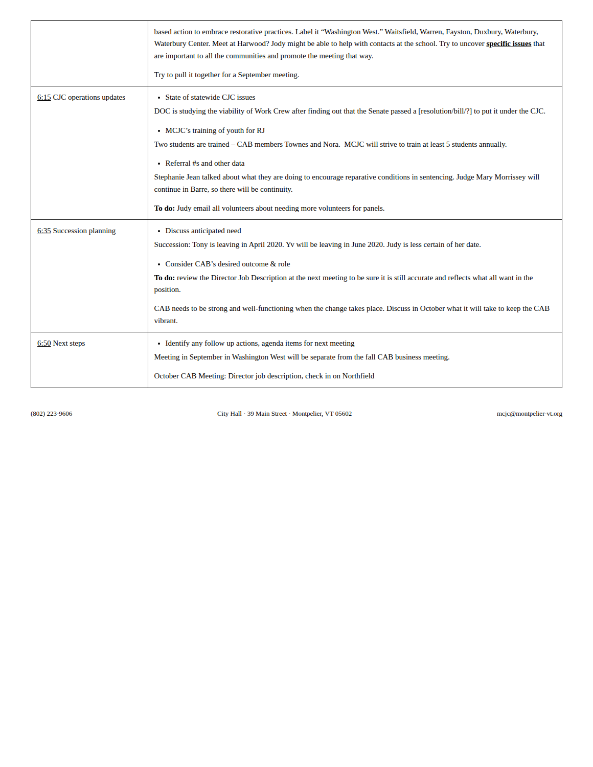| | based action to embrace restorative practices. Label it “Washington West.” Waitsfield, Warren, Fayston, Duxbury, Waterbury, Waterbury Center. Meet at Harwood? Jody might be able to help with contacts at the school. Try to uncover specific issues that are important to all the communities and promote the meeting that way. Try to pull it together for a September meeting. |
| 6:15 CJC operations updates | State of statewide CJC issues DOC is studying the viability of Work Crew after finding out that the Senate passed a [resolution/bill/?] to put it under the CJC. MCJC’s training of youth for RJ Two students are trained – CAB members Townes and Nora. MCJC will strive to train at least 5 students annually. Referral #s and other data Stephanie Jean talked about what they are doing to encourage reparative conditions in sentencing. Judge Mary Morrissey will continue in Barre, so there will be continuity. To do: Judy email all volunteers about needing more volunteers for panels. |
| 6:35 Succession planning | Discuss anticipated need Succession: Tony is leaving in April 2020. Yv will be leaving in June 2020. Judy is less certain of her date. Consider CAB’s desired outcome & role To do: review the Director Job Description at the next meeting to be sure it is still accurate and reflects what all want in the position. CAB needs to be strong and well-functioning when the change takes place. Discuss in October what it will take to keep the CAB vibrant. |
| 6:50 Next steps | Identify any follow up actions, agenda items for next meeting Meeting in September in Washington West will be separate from the fall CAB business meeting. October CAB Meeting: Director job description, check in on Northfield |
(802) 223-9606 City Hall · 39 Main Street · Montpelier, VT 05602 mcjc@montpelier-vt.org